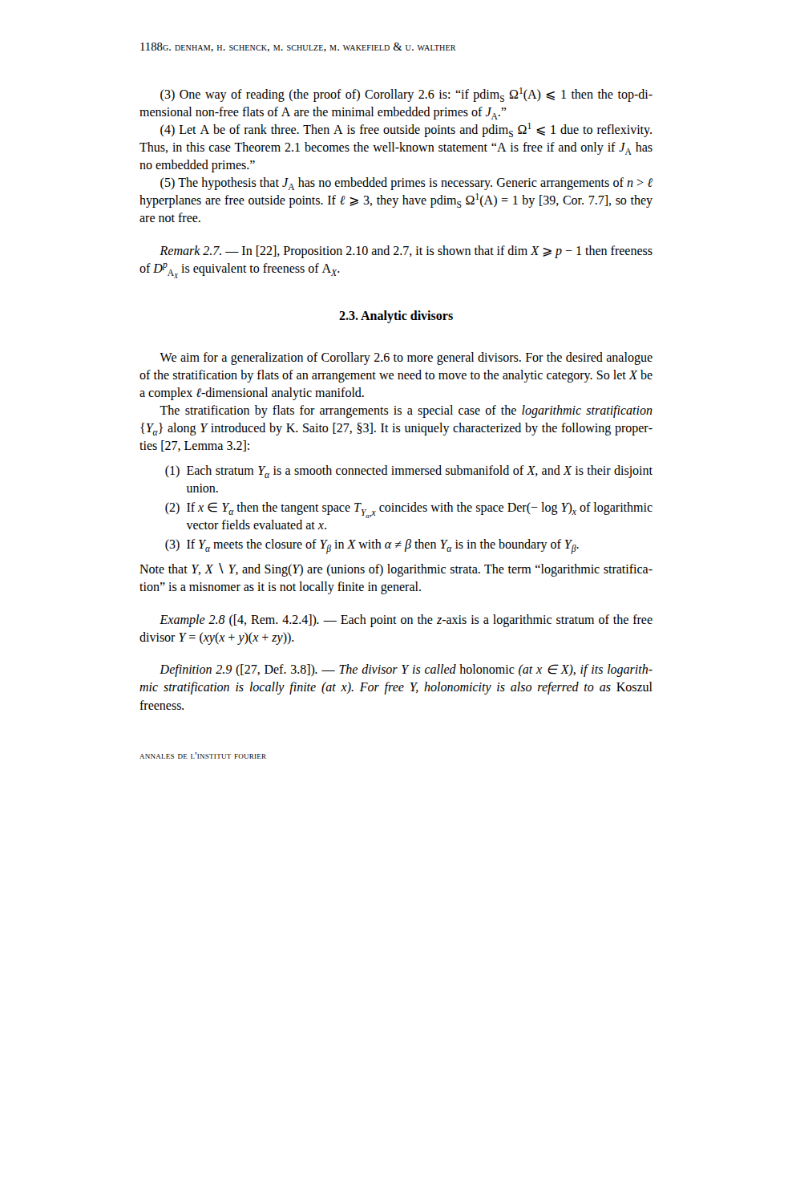1188g. denham, h. schenck, m. schulze, m. wakefield & u. walther
(3) One way of reading (the proof of) Corollary 2.6 is: “if pdimS Ω1(A) ⩽ 1 then the top-dimensional non-free flats of A are the minimal embedded primes of JA.”
(4) Let A be of rank three. Then A is free outside points and pdimS Ω1 ⩽ 1 due to reflexivity. Thus, in this case Theorem 2.1 becomes the well-known statement “A is free if and only if JA has no embedded primes.”
(5) The hypothesis that JA has no embedded primes is necessary. Generic arrangements of n > ℓ hyperplanes are free outside points. If ℓ ⩾ 3, they have pdimS Ω1(A) = 1 by [39, Cor. 7.7], so they are not free.
Remark 2.7. — In [22], Proposition 2.10 and 2.7, it is shown that if dim X ⩾ p − 1 then freeness of DpAX is equivalent to freeness of AX.
2.3. Analytic divisors
We aim for a generalization of Corollary 2.6 to more general divisors. For the desired analogue of the stratification by flats of an arrangement we need to move to the analytic category. So let X be a complex ℓ-dimensional analytic manifold.
The stratification by flats for arrangements is a special case of the logarithmic stratification {Yα} along Y introduced by K. Saito [27, §3]. It is uniquely characterized by the following properties [27, Lemma 3.2]:
Each stratum Yα is a smooth connected immersed submanifold of X, and X is their disjoint union.
If x ∈ Yα then the tangent space TYα,x coincides with the space Der(− log Y)x of logarithmic vector fields evaluated at x.
If Yα meets the closure of Yβ in X with α ≠ β then Yα is in the boundary of Yβ.
Note that Y, X ∖ Y, and Sing(Y) are (unions of) logarithmic strata. The term “logarithmic stratification” is a misnomer as it is not locally finite in general.
Example 2.8 ([4, Rem. 4.2.4]). — Each point on the z-axis is a logarithmic stratum of the free divisor Y = (xy(x + y)(x + zy)).
Definition 2.9 ([27, Def. 3.8]). — The divisor Y is called holonomic (at x ∈ X), if its logarithmic stratification is locally finite (at x). For free Y, holonomicity is also referred to as Koszul freeness.
annales de l'institut fourier